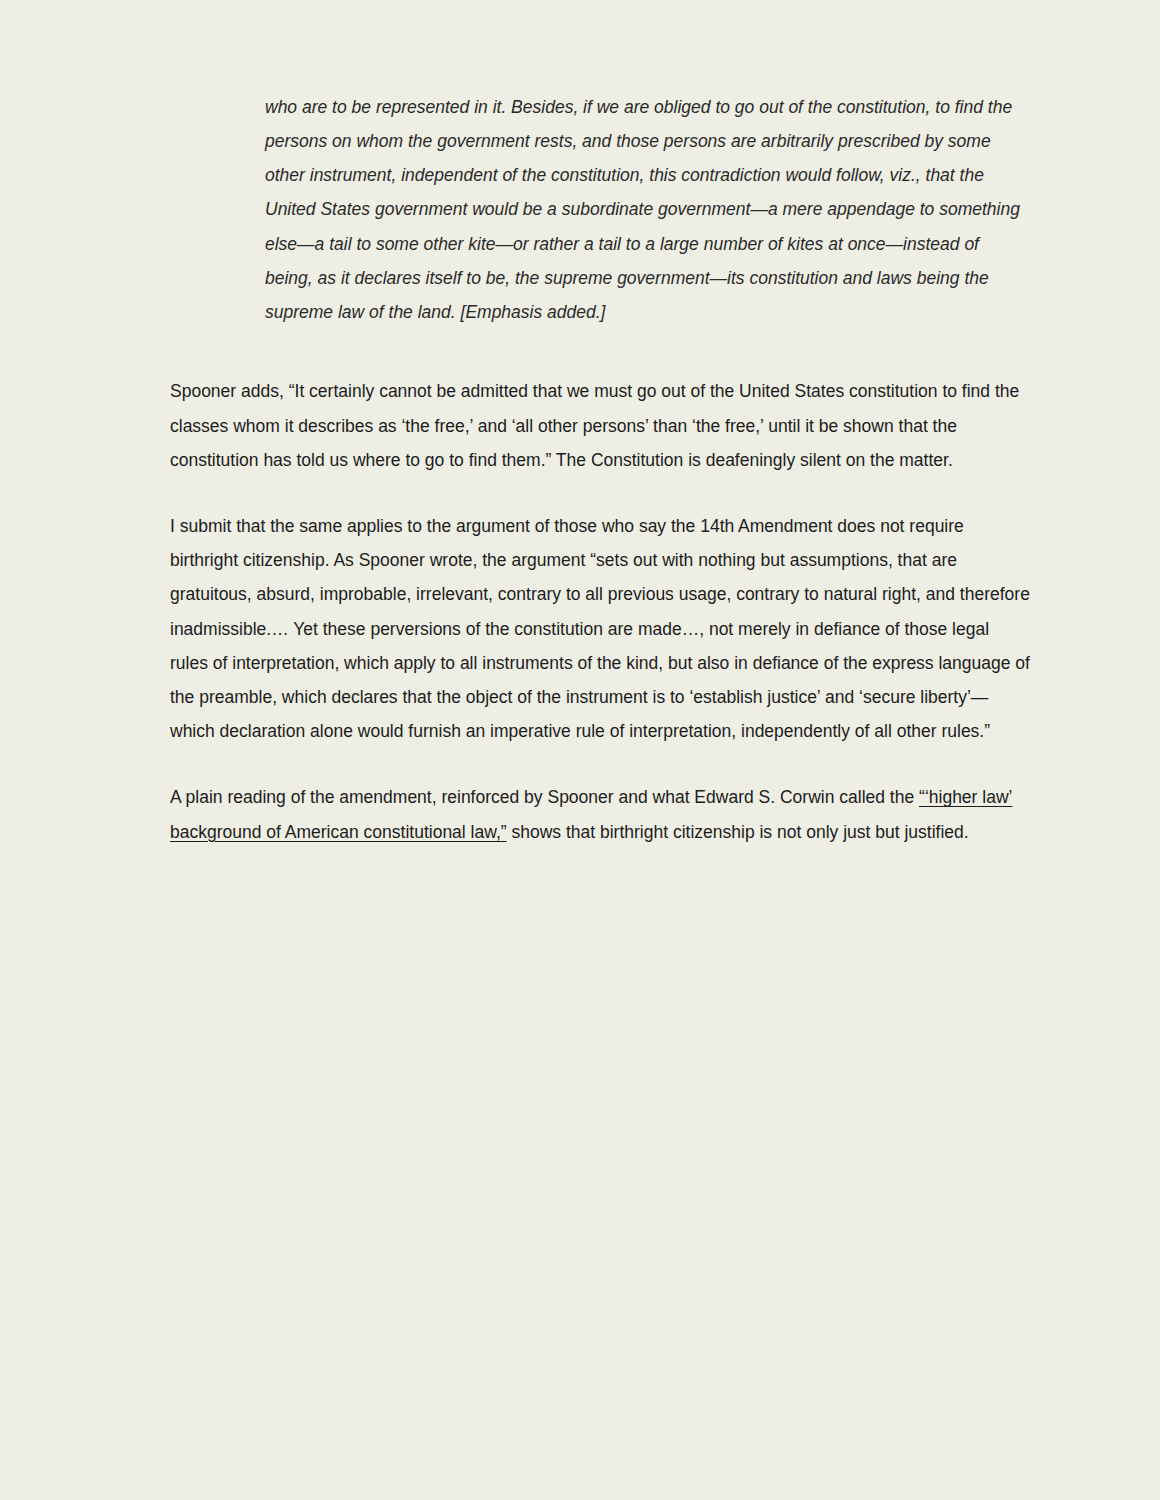who are to be represented in it. Besides, if we are obliged to go out of the constitution, to find the persons on whom the government rests, and those persons are arbitrarily prescribed by some other instrument, independent of the constitution, this contradiction would follow, viz., that the United States government would be a subordinate government—a mere appendage to something else—a tail to some other kite—or rather a tail to a large number of kites at once—instead of being, as it declares itself to be, the supreme government—its constitution and laws being the supreme law of the land. [Emphasis added.]
Spooner adds, “It certainly cannot be admitted that we must go out of the United States constitution to find the classes whom it describes as ‘the free,’ and ‘all other persons’ than ‘the free,’ until it be shown that the constitution has told us where to go to find them.” The Constitution is deafeningly silent on the matter.
I submit that the same applies to the argument of those who say the 14th Amendment does not require birthright citizenship. As Spooner wrote, the argument “sets out with nothing but assumptions, that are gratuitous, absurd, improbable, irrelevant, contrary to all previous usage, contrary to natural right, and therefore inadmissible.… Yet these perversions of the constitution are made…, not merely in defiance of those legal rules of interpretation, which apply to all instruments of the kind, but also in defiance of the express language of the preamble, which declares that the object of the instrument is to ‘establish justice’ and ‘secure liberty’—which declaration alone would furnish an imperative rule of interpretation, independently of all other rules.”
A plain reading of the amendment, reinforced by Spooner and what Edward S. Corwin called the “‘higher law’ background of American constitutional law,” shows that birthright citizenship is not only just but justified.